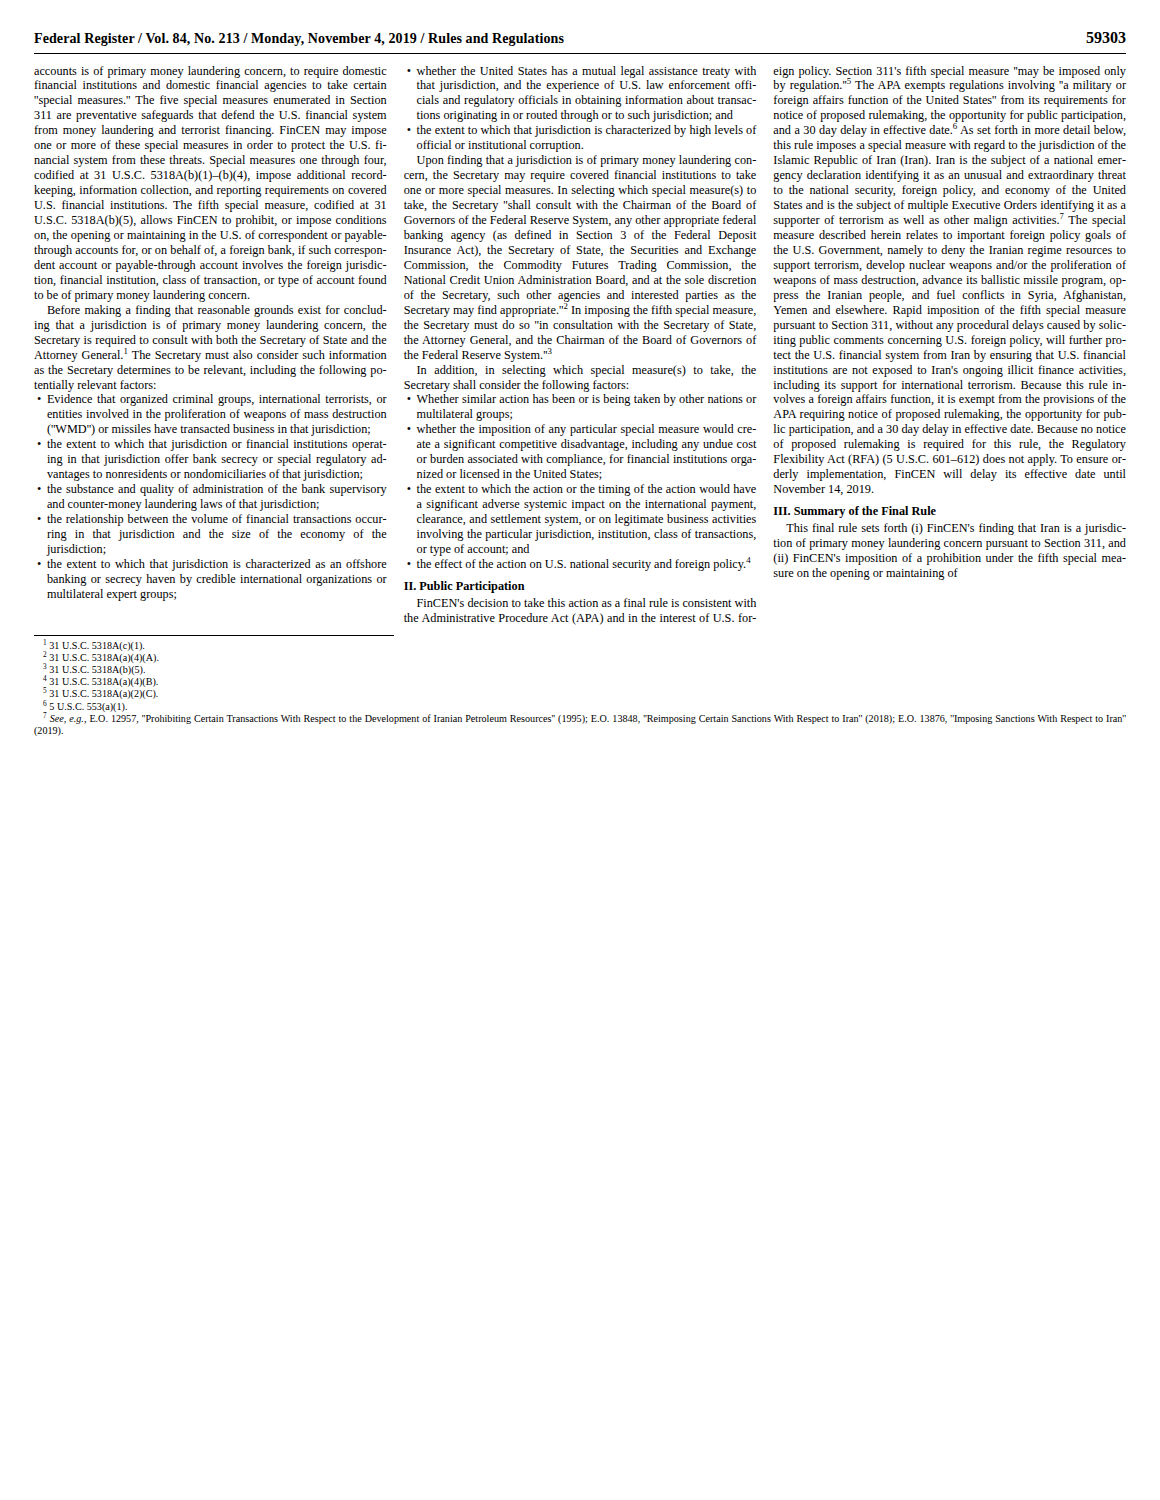Federal Register / Vol. 84, No. 213 / Monday, November 4, 2019 / Rules and Regulations
59303
accounts is of primary money laundering concern, to require domestic financial institutions and domestic financial agencies to take certain ''special measures.'' The five special measures enumerated in Section 311 are preventative safeguards that defend the U.S. financial system from money laundering and terrorist financing. FinCEN may impose one or more of these special measures in order to protect the U.S. financial system from these threats. Special measures one through four, codified at 31 U.S.C. 5318A(b)(1)–(b)(4), impose additional recordkeeping, information collection, and reporting requirements on covered U.S. financial institutions. The fifth special measure, codified at 31 U.S.C. 5318A(b)(5), allows FinCEN to prohibit, or impose conditions on, the opening or maintaining in the U.S. of correspondent or payable-through accounts for, or on behalf of, a foreign bank, if such correspondent account or payable-through account involves the foreign jurisdiction, financial institution, class of transaction, or type of account found to be of primary money laundering concern.
Before making a finding that reasonable grounds exist for concluding that a jurisdiction is of primary money laundering concern, the Secretary is required to consult with both the Secretary of State and the Attorney General.1 The Secretary must also consider such information as the Secretary determines to be relevant, including the following potentially relevant factors:
Evidence that organized criminal groups, international terrorists, or entities involved in the proliferation of weapons of mass destruction (''WMD'') or missiles have transacted business in that jurisdiction;
the extent to which that jurisdiction or financial institutions operating in that jurisdiction offer bank secrecy or special regulatory advantages to nonresidents or nondomiciliaries of that jurisdiction;
the substance and quality of administration of the bank supervisory and counter-money laundering laws of that jurisdiction;
the relationship between the volume of financial transactions occurring in that jurisdiction and the size of the economy of the jurisdiction;
the extent to which that jurisdiction is characterized as an offshore banking or secrecy haven by credible international organizations or multilateral expert groups;
whether the United States has a mutual legal assistance treaty with that jurisdiction, and the experience of U.S. law enforcement officials and regulatory officials in obtaining information about transactions originating in or routed through or to such jurisdiction; and
the extent to which that jurisdiction is characterized by high levels of official or institutional corruption.
Upon finding that a jurisdiction is of primary money laundering concern, the Secretary may require covered financial institutions to take one or more special measures. In selecting which special measure(s) to take, the Secretary ''shall consult with the Chairman of the Board of Governors of the Federal Reserve System, any other appropriate federal banking agency (as defined in Section 3 of the Federal Deposit Insurance Act), the Secretary of State, the Securities and Exchange Commission, the Commodity Futures Trading Commission, the National Credit Union Administration Board, and at the sole discretion of the Secretary, such other agencies and interested parties as the Secretary may find appropriate.''2 In imposing the fifth special measure, the Secretary must do so ''in consultation with the Secretary of State, the Attorney General, and the Chairman of the Board of Governors of the Federal Reserve System.''3
In addition, in selecting which special measure(s) to take, the Secretary shall consider the following factors:
Whether similar action has been or is being taken by other nations or multilateral groups;
whether the imposition of any particular special measure would create a significant competitive disadvantage, including any undue cost or burden associated with compliance, for financial institutions organized or licensed in the United States;
the extent to which the action or the timing of the action would have a significant adverse systemic impact on the international payment, clearance, and settlement system, or on legitimate business activities involving the particular jurisdiction, institution, class of transactions, or type of account; and
the effect of the action on U.S. national security and foreign policy.4
II. Public Participation
FinCEN's decision to take this action as a final rule is consistent with the Administrative Procedure Act (APA) and in the interest of U.S. foreign policy. Section 311's fifth special measure ''may be imposed only by regulation.''5 The APA exempts regulations involving ''a military or foreign affairs function of the United States'' from its requirements for notice of proposed rulemaking, the opportunity for public participation, and a 30 day delay in effective date.6 As set forth in more detail below, this rule imposes a special measure with regard to the jurisdiction of the Islamic Republic of Iran (Iran). Iran is the subject of a national emergency declaration identifying it as an unusual and extraordinary threat to the national security, foreign policy, and economy of the United States and is the subject of multiple Executive Orders identifying it as a supporter of terrorism as well as other malign activities.7 The special measure described herein relates to important foreign policy goals of the U.S. Government, namely to deny the Iranian regime resources to support terrorism, develop nuclear weapons and/or the proliferation of weapons of mass destruction, advance its ballistic missile program, oppress the Iranian people, and fuel conflicts in Syria, Afghanistan, Yemen and elsewhere. Rapid imposition of the fifth special measure pursuant to Section 311, without any procedural delays caused by soliciting public comments concerning U.S. foreign policy, will further protect the U.S. financial system from Iran by ensuring that U.S. financial institutions are not exposed to Iran's ongoing illicit finance activities, including its support for international terrorism. Because this rule involves a foreign affairs function, it is exempt from the provisions of the APA requiring notice of proposed rulemaking, the opportunity for public participation, and a 30 day delay in effective date. Because no notice of proposed rulemaking is required for this rule, the Regulatory Flexibility Act (RFA) (5 U.S.C. 601–612) does not apply. To ensure orderly implementation, FinCEN will delay its effective date until November 14, 2019.
III. Summary of the Final Rule
This final rule sets forth (i) FinCEN's finding that Iran is a jurisdiction of primary money laundering concern pursuant to Section 311, and (ii) FinCEN's imposition of a prohibition under the fifth special measure on the opening or maintaining of
1 31 U.S.C. 5318A(c)(1).
2 31 U.S.C. 5318A(a)(4)(A).
3 31 U.S.C. 5318A(b)(5).
4 31 U.S.C. 5318A(a)(4)(B).
5 31 U.S.C. 5318A(a)(2)(C).
6 5 U.S.C. 553(a)(1).
7 See, e.g., E.O. 12957, ''Prohibiting Certain Transactions With Respect to the Development of Iranian Petroleum Resources'' (1995); E.O. 13848, ''Reimposing Certain Sanctions With Respect to Iran'' (2018); E.O. 13876, ''Imposing Sanctions With Respect to Iran'' (2019).